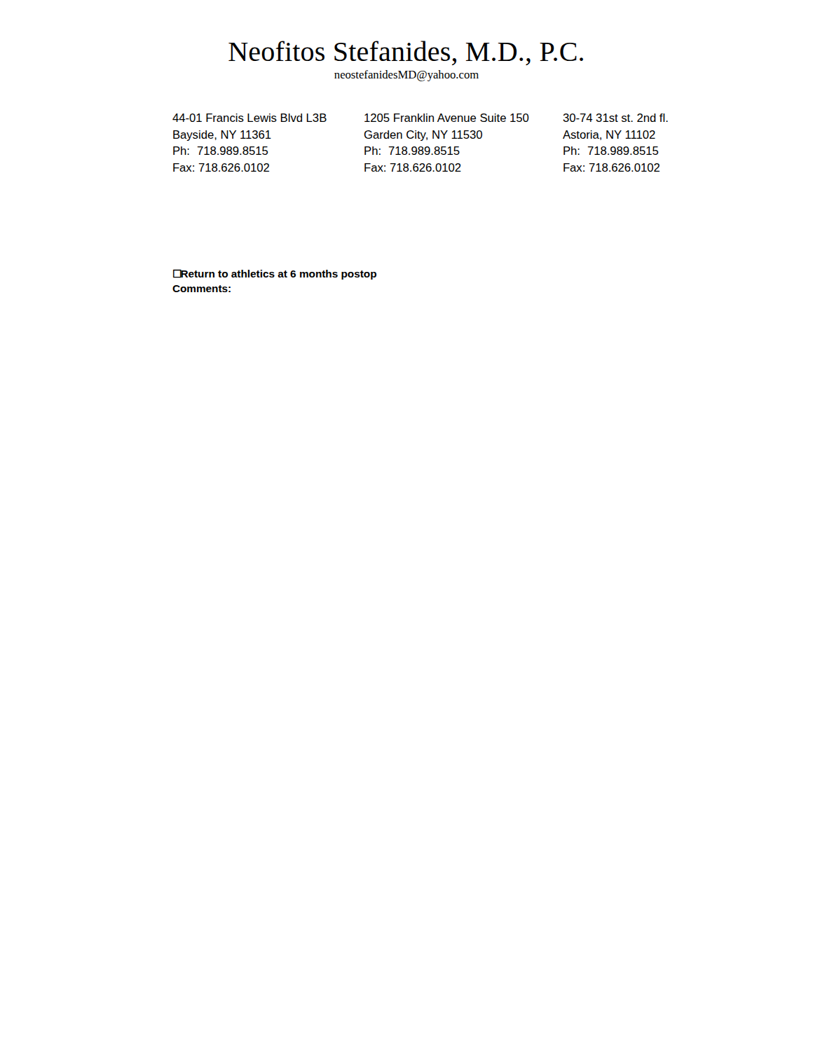Neofitos Stefanides, M.D., P.C.
neostefanidesMD@yahoo.com
44-01 Francis Lewis Blvd L3B Bayside, NY 11361 Ph: 718.989.8515 Fax: 718.626.0102
1205 Franklin Avenue Suite 150 Garden City, NY 11530 Ph: 718.989.8515 Fax: 718.626.0102
30-74 31st st. 2nd fl. Astoria, NY 11102 Ph: 718.989.8515 Fax: 718.626.0102
☐Return to athletics at 6 months postop
Comments: